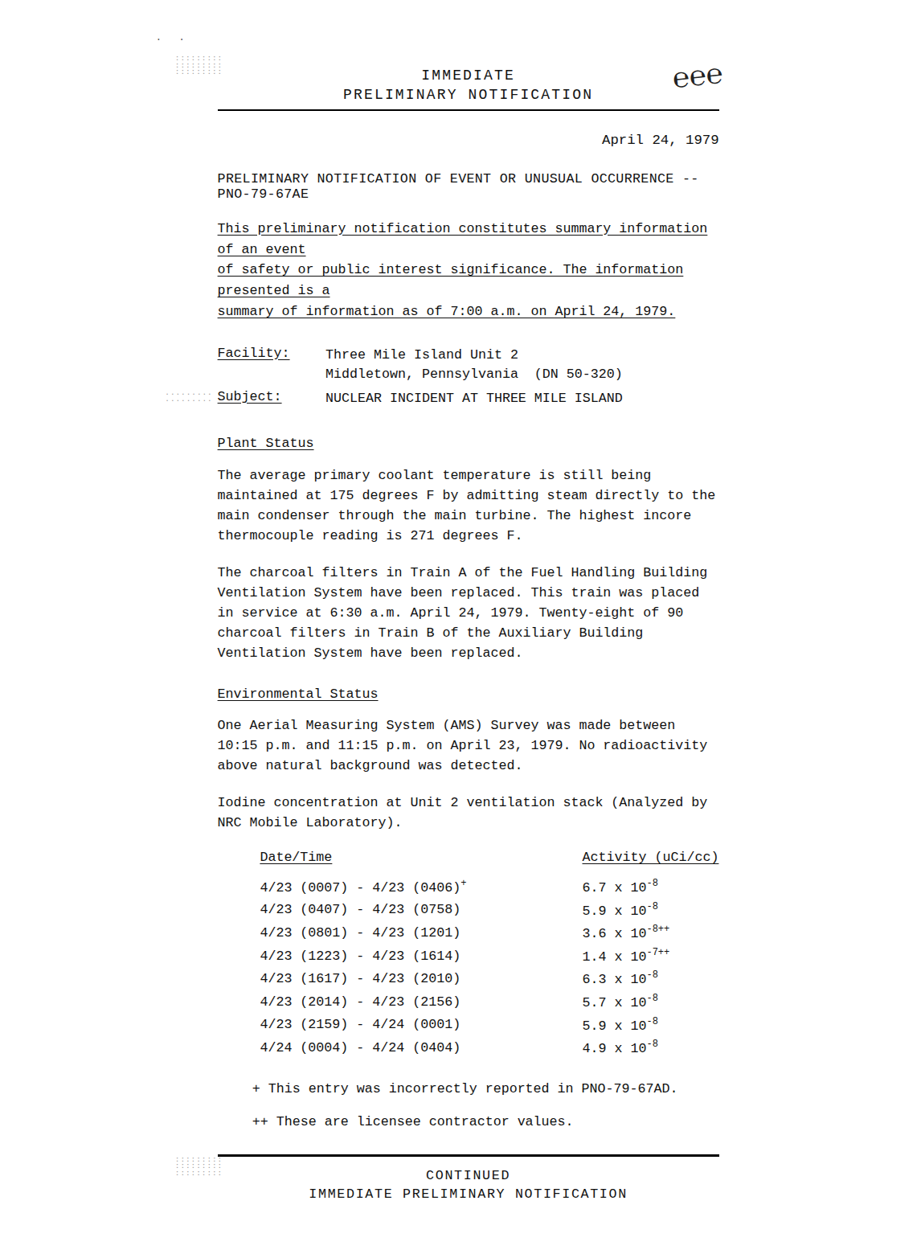. .
:::::::::
:::::::::
:::::::::
.........
.........
:::::::::
:::::::::
:::::::::
℮℮℮
IMMEDIATE
PRELIMINARY NOTIFICATION
April 24, 1979
PRELIMINARY NOTIFICATION OF EVENT OR UNUSUAL OCCURRENCE -- PNO-79-67AE
This preliminary notification constitutes summary information of an event
of safety or public interest significance. The information presented is a
summary of information as of 7:00 a.m. on April 24, 1979.
| Facility: | Three Mile Island Unit 2 Middletown, Pennsylvania (DN 50-320) |
| Subject: | NUCLEAR INCIDENT AT THREE MILE ISLAND |
Plant Status
The average primary coolant temperature is still being maintained at 175 degrees F by admitting steam directly to the main condenser through the main turbine. The highest incore thermocouple reading is 271 degrees F.
The charcoal filters in Train A of the Fuel Handling Building Ventilation System have been replaced. This train was placed in service at 6:30 a.m. April 24, 1979. Twenty-eight of 90 charcoal filters in Train B of the Auxiliary Building Ventilation System have been replaced.
Environmental Status
One Aerial Measuring System (AMS) Survey was made between 10:15 p.m. and 11:15 p.m. on April 23, 1979. No radioactivity above natural background was detected.
Iodine concentration at Unit 2 ventilation stack (Analyzed by NRC Mobile Laboratory).
| Date/Time | Activity (uCi/cc) |
| --- | --- |
| 4/23 (0007) - 4/23 (0406) + | 6.7 x 10 -8 |
| 4/23 (0407) - 4/23 (0758) | 5.9 x 10 -8 |
| 4/23 (0801) - 4/23 (1201) | 3.6 x 10 -8++ |
| 4/23 (1223) - 4/23 (1614) | 1.4 x 10 -7++ |
| 4/23 (1617) - 4/23 (2010) | 6.3 x 10 -8 |
| 4/23 (2014) - 4/23 (2156) | 5.7 x 10 -8 |
| 4/23 (2159) - 4/24 (0001) | 5.9 x 10 -8 |
| 4/24 (0004) - 4/24 (0404) | 4.9 x 10 -8 |
+ This entry was incorrectly reported in PNO-79-67AD.
++ These are licensee contractor values.
CONTINUED
IMMEDIATE PRELIMINARY NOTIFICATION